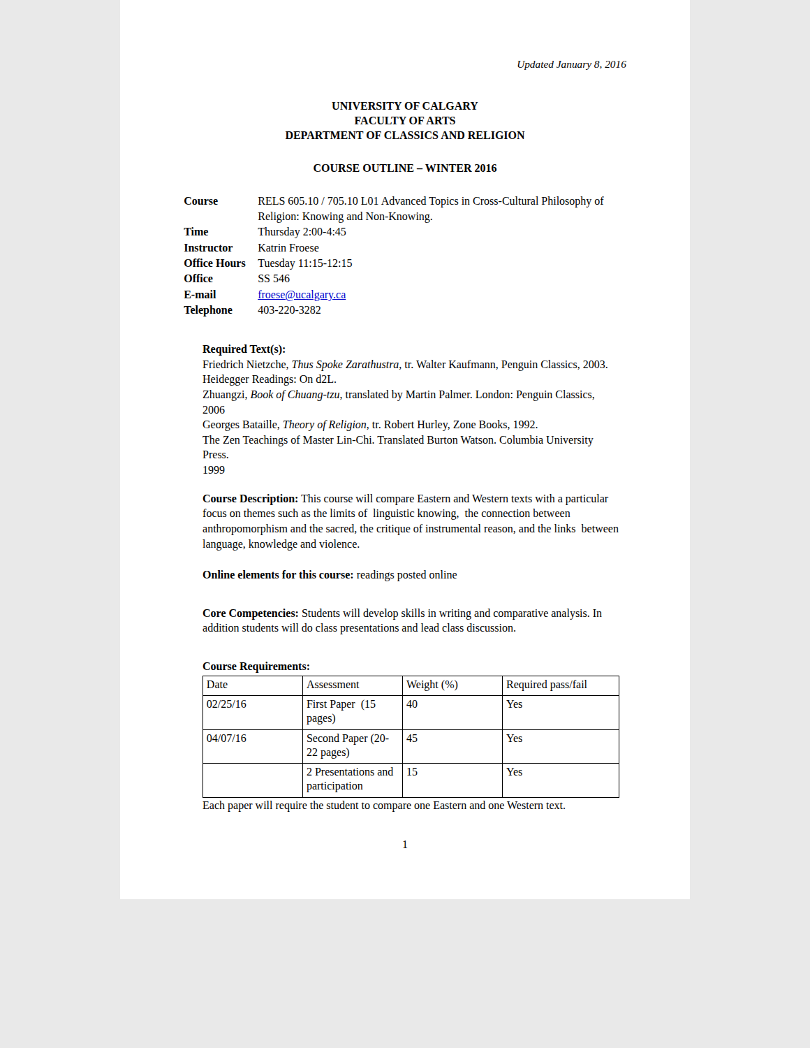Updated January 8, 2016
UNIVERSITY OF CALGARY FACULTY OF ARTS DEPARTMENT OF CLASSICS AND RELIGION
COURSE OUTLINE – WINTER 2016
| Course | RELS 605.10 / 705.10 L01 Advanced Topics in Cross-Cultural Philosophy of Religion: Knowing and Non-Knowing. |
| Time | Thursday 2:00-4:45 |
| Instructor | Katrin Froese |
| Office Hours | Tuesday 11:15-12:15 |
| Office | SS 546 |
| E-mail | froese@ucalgary.ca |
| Telephone | 403-220-3282 |
Required Text(s):
Friedrich Nietzche, Thus Spoke Zarathustra, tr. Walter Kaufmann, Penguin Classics, 2003.
Heidegger Readings: On d2L.
Zhuangzi, Book of Chuang-tzu, translated by Martin Palmer. London: Penguin Classics, 2006
Georges Bataille, Theory of Religion, tr. Robert Hurley, Zone Books, 1992.
The Zen Teachings of Master Lin-Chi. Translated Burton Watson. Columbia University Press.
1999
Course Description: This course will compare Eastern and Western texts with a particular focus on themes such as the limits of linguistic knowing, the connection between anthropomorphism and the sacred, the critique of instrumental reason, and the links between language, knowledge and violence.
Online elements for this course: readings posted online
Core Competencies: Students will develop skills in writing and comparative analysis. In addition students will do class presentations and lead class discussion.
Course Requirements:
| Date | Assessment | Weight (%) | Required pass/fail |
| 02/25/16 | First Paper (15 pages) | 40 | Yes |
| 04/07/16 | Second Paper (20-22 pages) | 45 | Yes |
| | 2 Presentations and participation | 15 | Yes |
Each paper will require the student to compare one Eastern and one Western text.
1